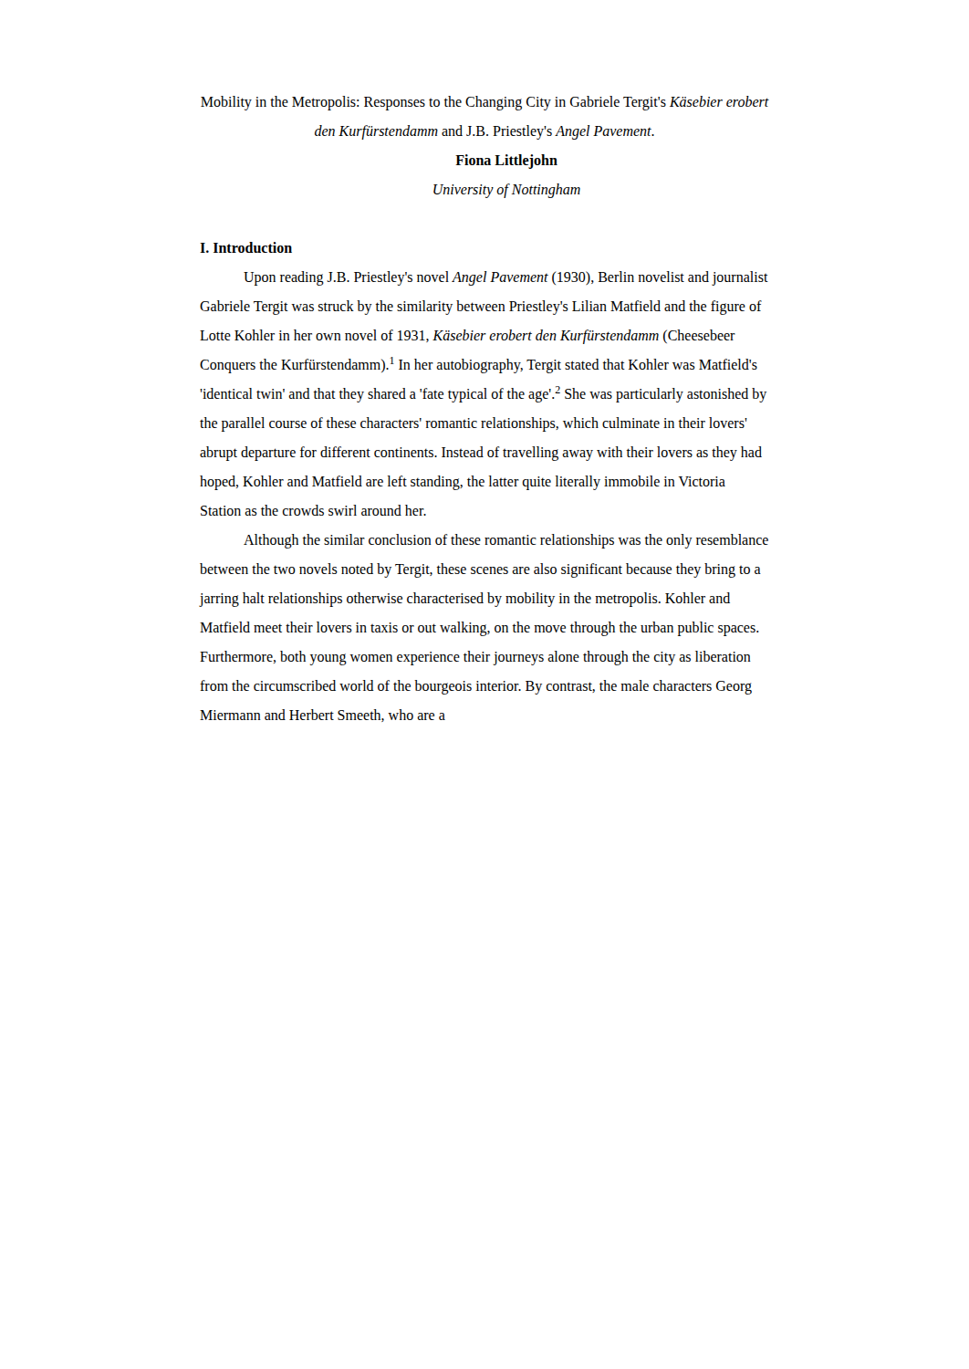Mobility in the Metropolis: Responses to the Changing City in Gabriele Tergit's Käsebier erobert den Kurfürstendamm and J.B. Priestley's Angel Pavement.
Fiona Littlejohn
University of Nottingham
I. Introduction
Upon reading J.B. Priestley's novel Angel Pavement (1930), Berlin novelist and journalist Gabriele Tergit was struck by the similarity between Priestley's Lilian Matfield and the figure of Lotte Kohler in her own novel of 1931, Käsebier erobert den Kurfürstendamm (Cheesebeer Conquers the Kurfürstendamm).1 In her autobiography, Tergit stated that Kohler was Matfield's 'identical twin' and that they shared a 'fate typical of the age'.2 She was particularly astonished by the parallel course of these characters' romantic relationships, which culminate in their lovers' abrupt departure for different continents. Instead of travelling away with their lovers as they had hoped, Kohler and Matfield are left standing, the latter quite literally immobile in Victoria Station as the crowds swirl around her.
Although the similar conclusion of these romantic relationships was the only resemblance between the two novels noted by Tergit, these scenes are also significant because they bring to a jarring halt relationships otherwise characterised by mobility in the metropolis. Kohler and Matfield meet their lovers in taxis or out walking, on the move through the urban public spaces. Furthermore, both young women experience their journeys alone through the city as liberation from the circumscribed world of the bourgeois interior. By contrast, the male characters Georg Miermann and Herbert Smeeth, who are a